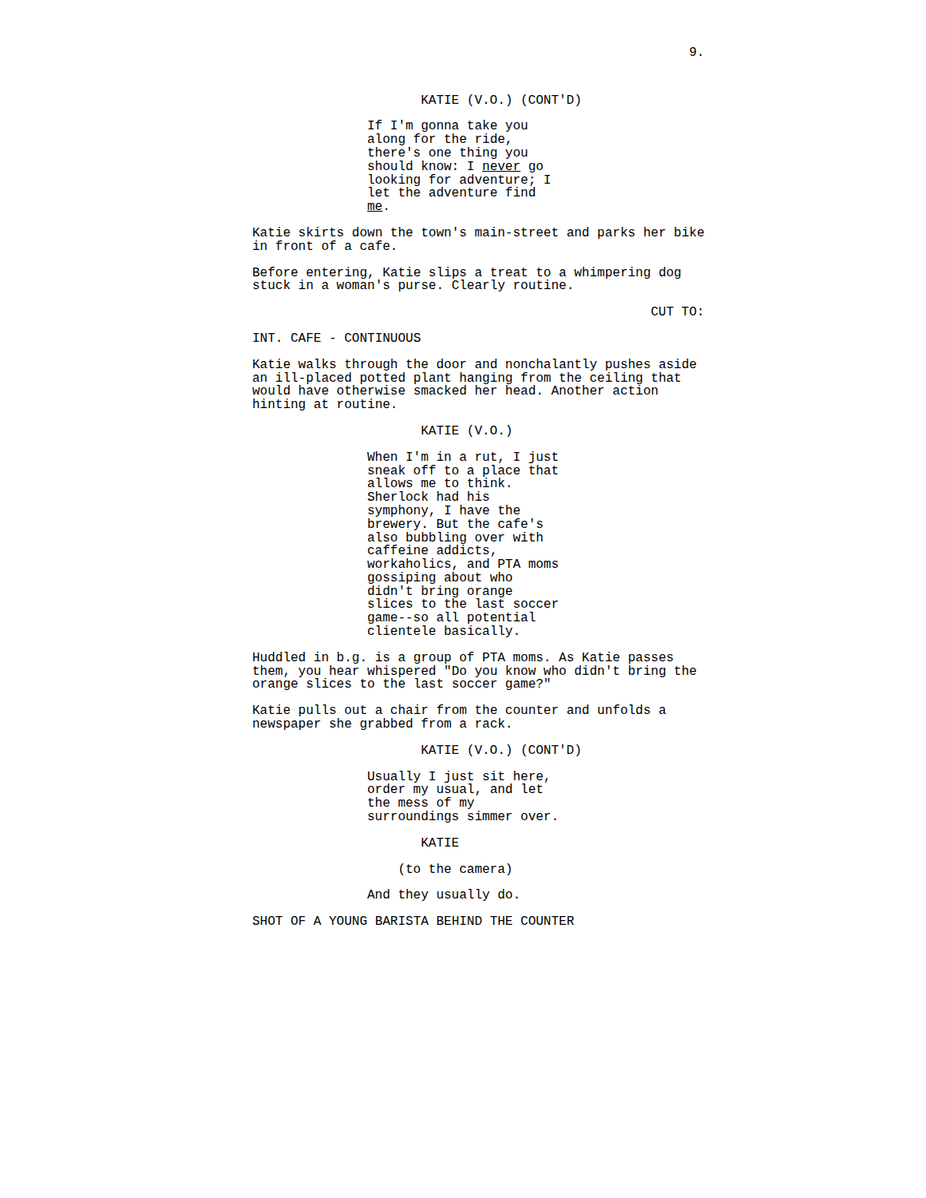9.
KATIE (V.O.) (CONT'D)
If I'm gonna take you along for the ride, there's one thing you should know: I never go looking for adventure; I let the adventure find me.
Katie skirts down the town's main-street and parks her bike in front of a cafe.
Before entering, Katie slips a treat to a whimpering dog stuck in a woman's purse. Clearly routine.
CUT TO:
INT. CAFE - CONTINUOUS
Katie walks through the door and nonchalantly pushes aside an ill-placed potted plant hanging from the ceiling that would have otherwise smacked her head. Another action hinting at routine.
KATIE (V.O.)
When I'm in a rut, I just sneak off to a place that allows me to think. Sherlock had his symphony, I have the brewery. But the cafe's also bubbling over with caffeine addicts, workaholics, and PTA moms gossiping about who didn't bring orange slices to the last soccer game--so all potential clientele basically.
Huddled in b.g. is a group of PTA moms. As Katie passes them, you hear whispered "Do you know who didn't bring the orange slices to the last soccer game?"
Katie pulls out a chair from the counter and unfolds a newspaper she grabbed from a rack.
KATIE (V.O.) (CONT'D)
Usually I just sit here, order my usual, and let the mess of my surroundings simmer over.
KATIE
(to the camera)
And they usually do.
SHOT OF A YOUNG BARISTA BEHIND THE COUNTER